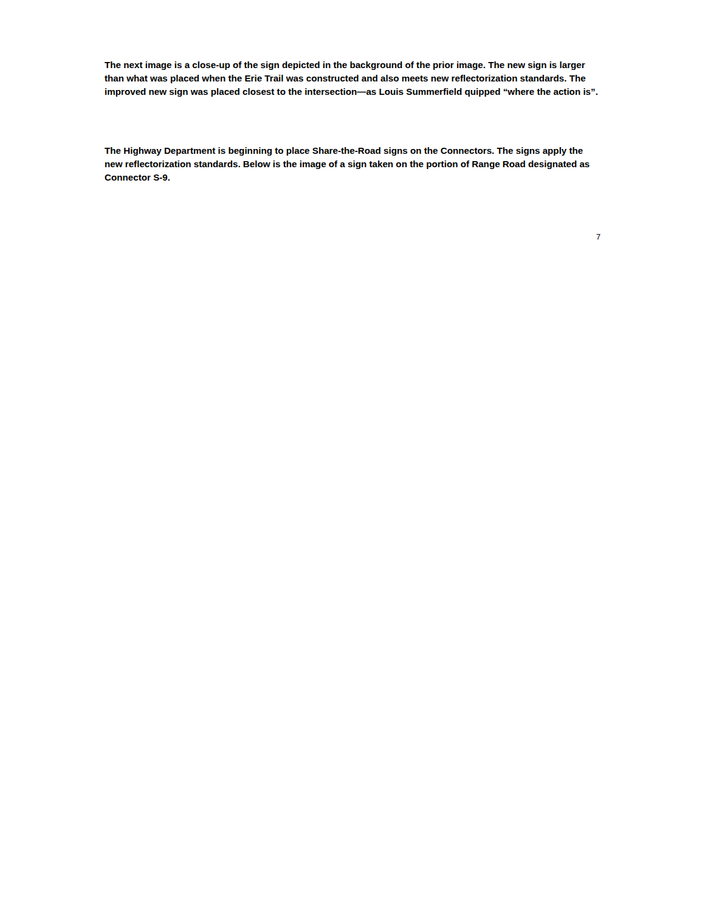The next image is a close-up of the sign depicted in the background of the prior image. The new sign is larger than what was placed when the Erie Trail was constructed and also meets new reflectorization standards. The improved new sign was placed closest to the intersection—as Louis Summerfield quipped “where the action is”.
The Highway Department is beginning to place Share-the-Road signs on the Connectors. The signs apply the new reflectorization standards. Below is the image of a sign taken on the portion of Range Road designated as Connector S-9.
7